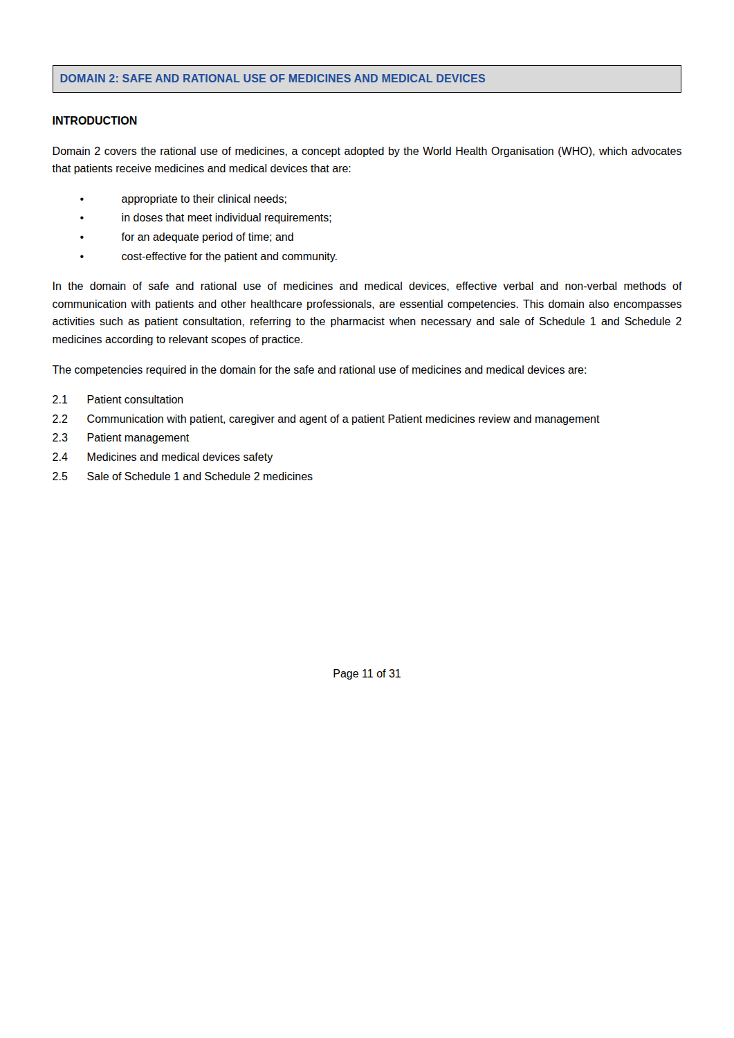DOMAIN 2: SAFE AND RATIONAL USE OF MEDICINES AND MEDICAL DEVICES
INTRODUCTION
Domain 2 covers the rational use of medicines, a concept adopted by the World Health Organisation (WHO), which advocates that patients receive medicines and medical devices that are:
appropriate to their clinical needs;
in doses that meet individual requirements;
for an adequate period of time; and
cost-effective for the patient and community.
In the domain of safe and rational use of medicines and medical devices, effective verbal and non-verbal methods of communication with patients and other healthcare professionals, are essential competencies. This domain also encompasses activities such as patient consultation, referring to the pharmacist when necessary and sale of Schedule 1 and Schedule 2 medicines according to relevant scopes of practice.
The competencies required in the domain for the safe and rational use of medicines and medical devices are:
Patient consultation
Communication with patient, caregiver and agent of a patient Patient medicines review and management
Patient management
Medicines and medical devices safety
Sale of Schedule 1 and Schedule 2 medicines
Page 11 of 31